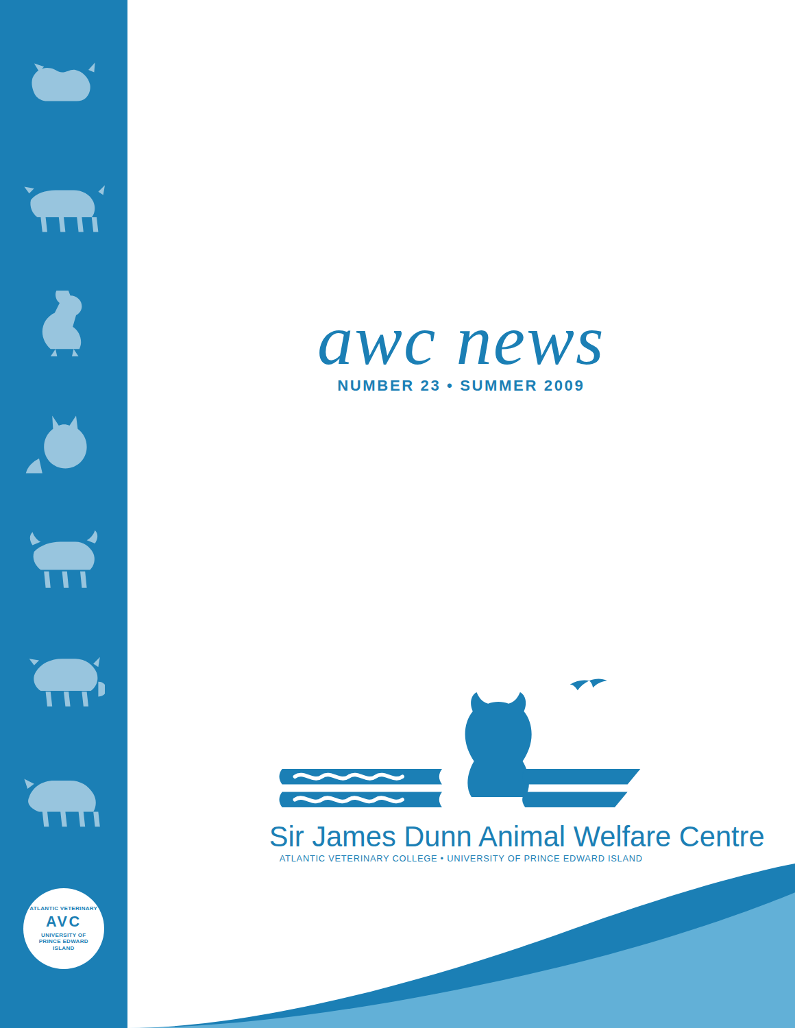ATLANTIC VETERINARY AVC UNIVERSITY OF PRINCE EDWARD ISLAND
awc news
Number 23 • Summer 2009
Sir James Dunn Animal Welfare Centre
ATLANTIC VETERINARY COLLEGE • UNIVERSITY OF PRINCE EDWARD ISLAND